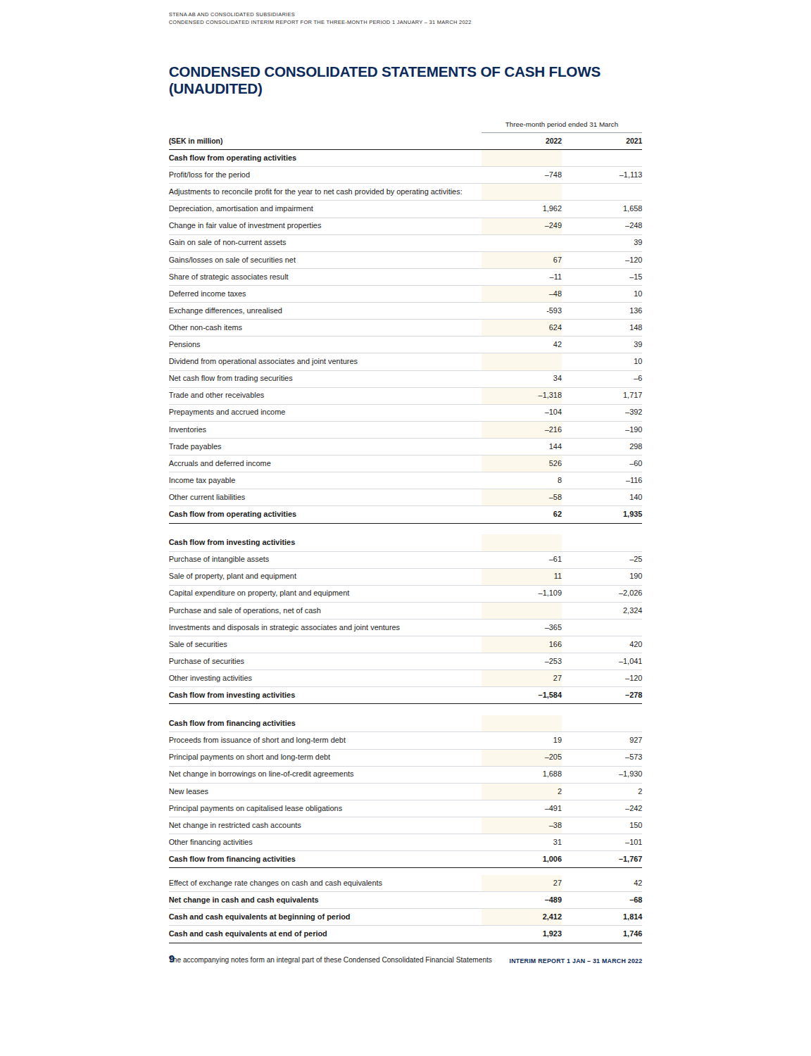STENA AB AND CONSOLIDATED SUBSIDIARIES
CONDENSED CONSOLIDATED INTERIM REPORT FOR THE THREE-MONTH PERIOD 1 JANUARY – 31 MARCH 2022
Condensed consolidated statements of cash flows
(unaudited)
| | Three-month period ended 31 March |
| --- | --- |
| (SEK in million) | 2022 | 2021 |
| Cash flow from operating activities | | |
| Profit/loss for the period | –748 | –1,113 |
| Adjustments to reconcile profit for the year to net cash provided by operating activities: | | |
| Depreciation, amortisation and impairment | 1,962 | 1,658 |
| Change in fair value of investment properties | –249 | –248 |
| Gain on sale of non-current assets | | 39 |
| Gains/losses on sale of securities net | 67 | –120 |
| Share of strategic associates result | –11 | –15 |
| Deferred income taxes | –48 | 10 |
| Exchange differences, unrealised | -593 | 136 |
| Other non-cash items | 624 | 148 |
| Pensions | 42 | 39 |
| Dividend from operational associates and joint ventures | | 10 |
| Net cash flow from trading securities | 34 | –6 |
| Trade and other receivables | –1,318 | 1,717 |
| Prepayments and accrued income | –104 | –392 |
| Inventories | –216 | –190 |
| Trade payables | 144 | 298 |
| Accruals and deferred income | 526 | –60 |
| Income tax payable | 8 | –116 |
| Other current liabilities | –58 | 140 |
| Cash flow from operating activities | 62 | 1,935 |
| Cash flow from investing activities | | |
| Purchase of intangible assets | –61 | –25 |
| Sale of property, plant and equipment | 11 | 190 |
| Capital expenditure on property, plant and equipment | –1,109 | –2,026 |
| Purchase and sale of operations, net of cash | | 2,324 |
| Investments and disposals in strategic associates and joint ventures | –365 | |
| Sale of securities | 166 | 420 |
| Purchase of securities | –253 | –1,041 |
| Other investing activities | 27 | –120 |
| Cash flow from investing activities | –1,584 | –278 |
| Cash flow from financing activities | | |
| Proceeds from issuance of short and long-term debt | 19 | 927 |
| Principal payments on short and long-term debt | –205 | –573 |
| Net change in borrowings on line-of-credit agreements | 1,688 | –1,930 |
| New leases | 2 | 2 |
| Principal payments on capitalised lease obligations | –491 | –242 |
| Net change in restricted cash accounts | –38 | 150 |
| Other financing activities | 31 | –101 |
| Cash flow from financing activities | 1,006 | –1,767 |
| Effect of exchange rate changes on cash and cash equivalents | 27 | 42 |
| Net change in cash and cash equivalents | –489 | –68 |
| Cash and cash equivalents at beginning of period | 2,412 | 1,814 |
| Cash and cash equivalents at end of period | 1,923 | 1,746 |
The accompanying notes form an integral part of these Condensed Consolidated Financial Statements
9
Interim report 1 Jan – 31 March 2022